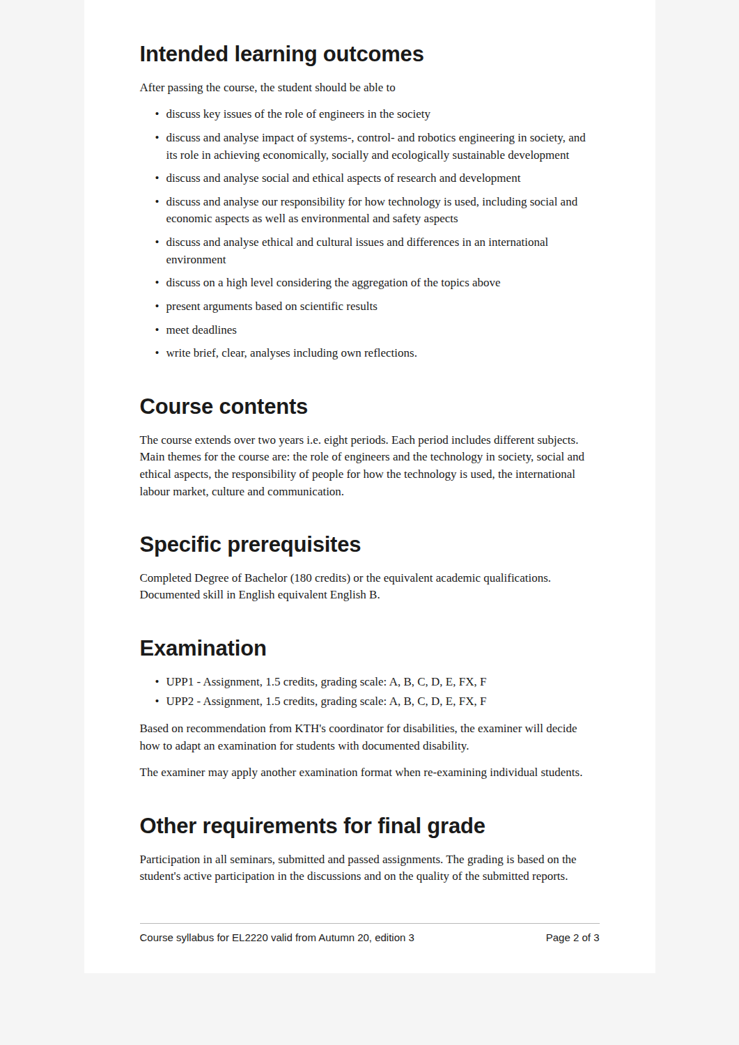Intended learning outcomes
After passing the course, the student should be able to
discuss key issues of the role of engineers in the society
discuss and analyse impact of systems-, control- and robotics engineering in society, and its role in achieving economically, socially and ecologically sustainable development
discuss and analyse social and ethical aspects of research and development
discuss and analyse our responsibility for how technology is used, including social and economic aspects as well as environmental and safety aspects
discuss and analyse ethical and cultural issues and differences in an international environment
discuss on a high level considering the aggregation of the topics above
present arguments based on scientific results
meet deadlines
write brief, clear, analyses including own reflections.
Course contents
The course extends over two years i.e. eight periods. Each period includes different subjects. Main themes for the course are: the role of engineers and the technology in society, social and ethical aspects, the responsibility of people for how the technology is used, the international labour market, culture and communication.
Specific prerequisites
Completed Degree of Bachelor (180 credits) or the equivalent academic qualifications. Documented skill in English equivalent English B.
Examination
UPP1 - Assignment, 1.5 credits, grading scale: A, B, C, D, E, FX, F
UPP2 - Assignment, 1.5 credits, grading scale: A, B, C, D, E, FX, F
Based on recommendation from KTH's coordinator for disabilities, the examiner will decide how to adapt an examination for students with documented disability.
The examiner may apply another examination format when re-examining individual students.
Other requirements for final grade
Participation in all seminars, submitted and passed assignments. The grading is based on the student's active participation in the discussions and on the quality of the submitted reports.
Course syllabus for EL2220 valid from Autumn 20, edition 3 Page 2 of 3